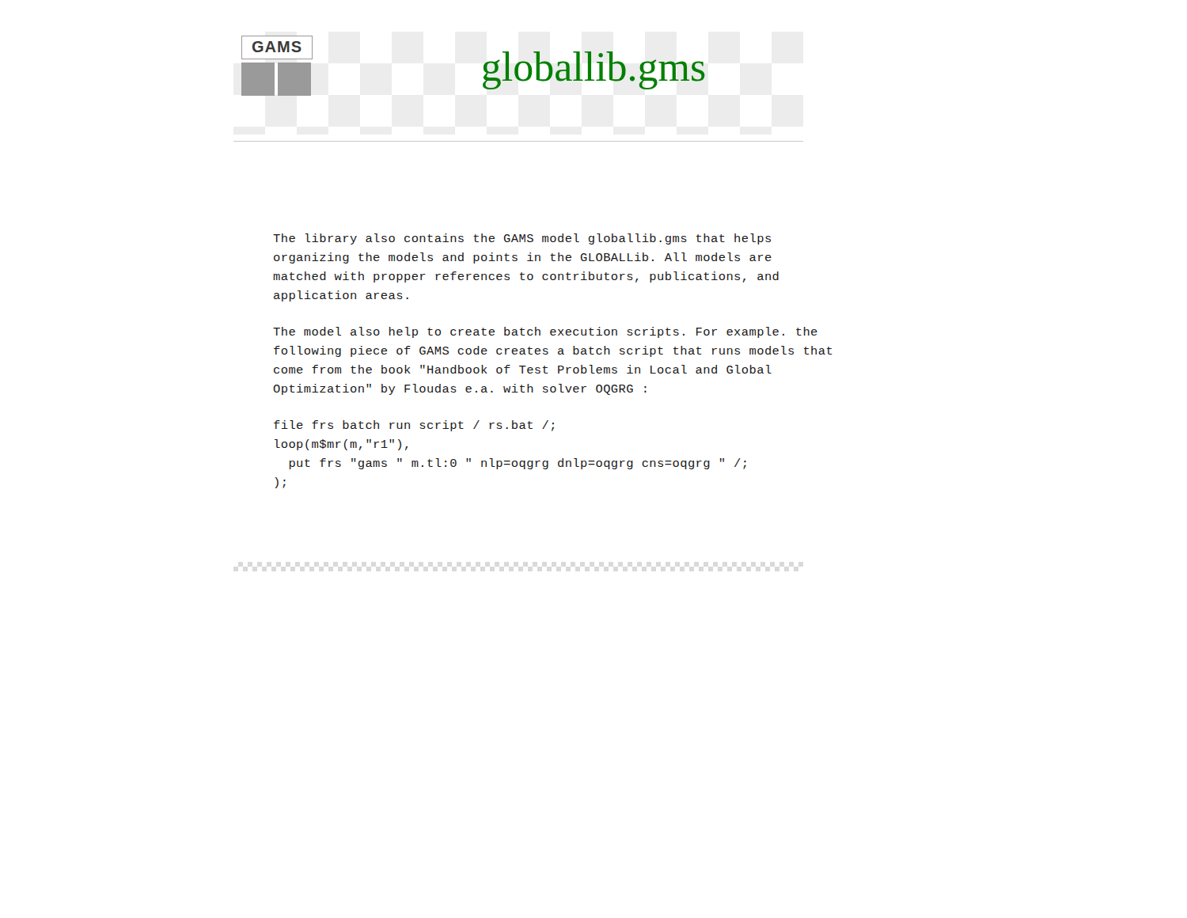GAMS
globallib.gms
The library also contains the GAMS model globallib.gms that helps
organizing the models and points in the GLOBALLib. All models are
matched with propper references to contributors, publications, and
application areas.
The model also help to create batch execution scripts. For example. the
following piece of GAMS code creates a batch script that runs models that
come from the book "Handbook of Test Problems in Local and Global
Optimization" by Floudas e.a. with solver OQGRG :
file frs batch run script / rs.bat /;
loop(m$mr(m,"r1"),
  put frs "gams " m.tl:0 " nlp=oqgrg dnlp=oqgrg cns=oqgrg " /;
);